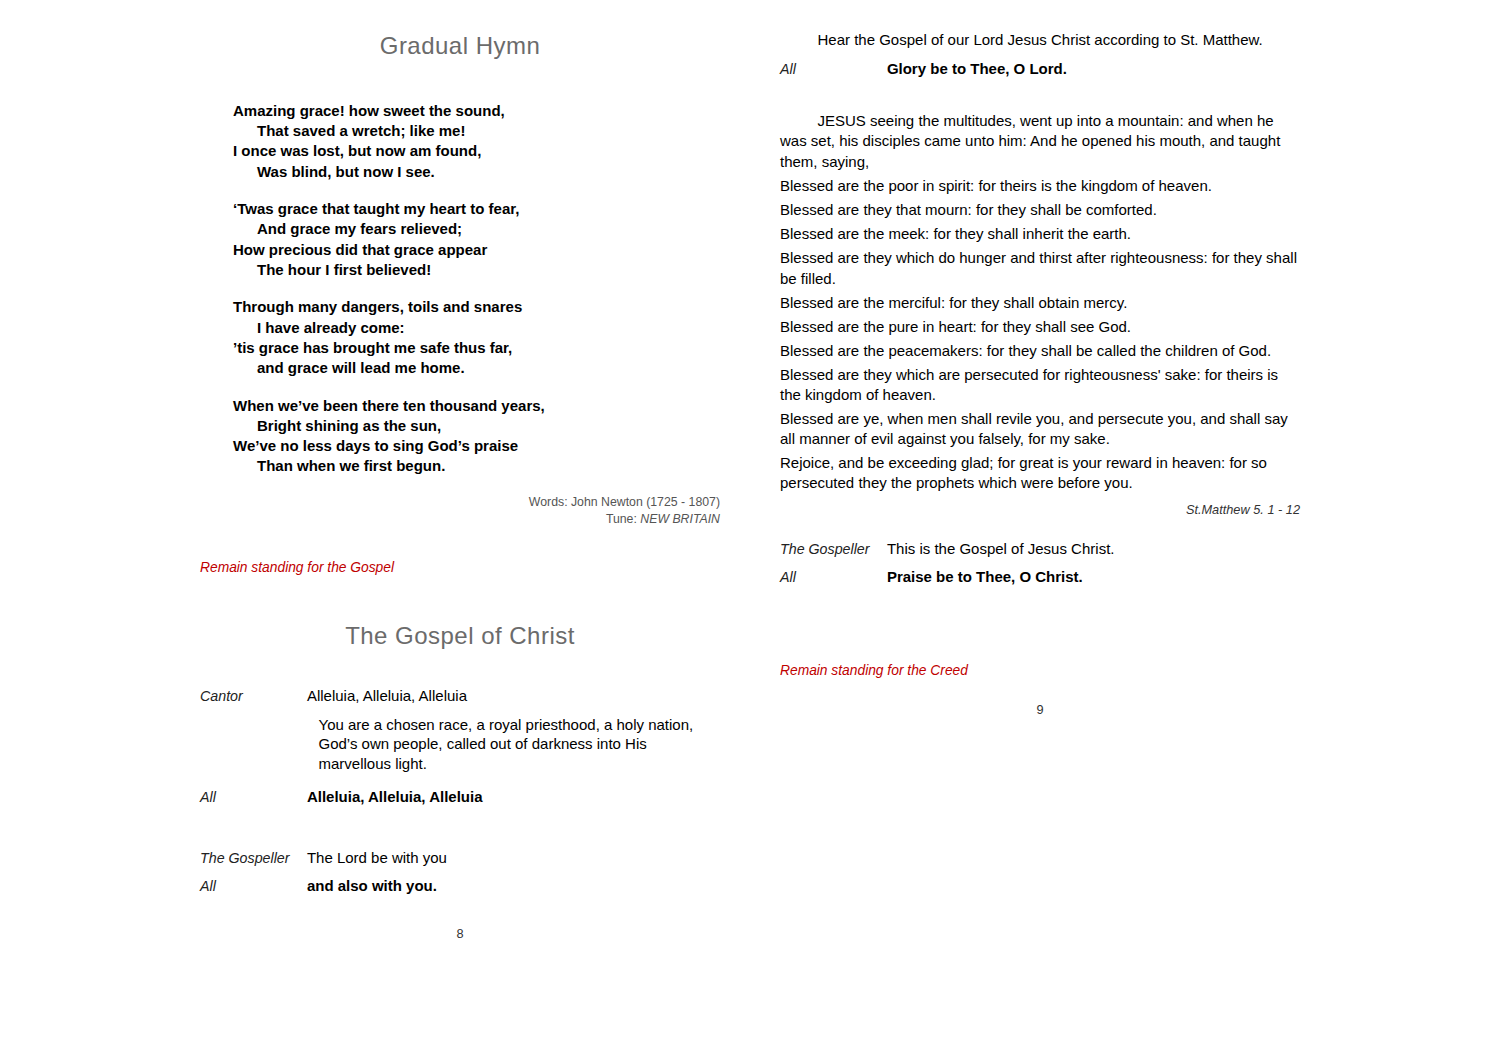Gradual Hymn
Amazing grace! how sweet the sound,
That saved a wretch; like me!
I once was lost, but now am found,
Was blind, but now I see.
‘Twas grace that taught my heart to fear,
And grace my fears relieved;
How precious did that grace appear
The hour I first believed!
Through many dangers, toils and snares
I have already come:
’tis grace has brought me safe thus far,
and grace will lead me home.
When we’ve been there ten thousand years,
Bright shining as the sun,
We’ve no less days to sing God’s praise
Than when we first begun.
Words: John Newton (1725 - 1807)
Tune: NEW BRITAIN
Remain standing for the Gospel
The Gospel of Christ
Cantor
Alleluia, Alleluia, Alleluia
You are a chosen race, a royal priesthood, a holy nation,
God’s own people, called out of darkness into His marvellous light.
All
Alleluia, Alleluia, Alleluia
The Gospeller
The Lord be with you
All
and also with you.
8
Hear the Gospel of our Lord Jesus Christ according to St. Matthew.
All
Glory be to Thee, O Lord.
JESUS seeing the multitudes, went up into a mountain: and when he was set, his disciples came unto him: And he opened his mouth, and taught them, saying,
Blessed are the poor in spirit: for theirs is the kingdom of heaven.
Blessed are they that mourn: for they shall be comforted.
Blessed are the meek: for they shall inherit the earth.
Blessed are they which do hunger and thirst after righteousness: for they shall be filled.
Blessed are the merciful: for they shall obtain mercy.
Blessed are the pure in heart: for they shall see God.
Blessed are the peacemakers: for they shall be called the children of God.
Blessed are they which are persecuted for righteousness' sake: for theirs is the kingdom of heaven.
Blessed are ye, when men shall revile you, and persecute you, and shall say all manner of evil against you falsely, for my sake.
Rejoice, and be exceeding glad; for great is your reward in heaven: for so persecuted they the prophets which were before you.
St.Matthew 5. 1 - 12
The Gospeller
This is the Gospel of Jesus Christ.
All
Praise be to Thee, O Christ.
Remain standing for the Creed
9